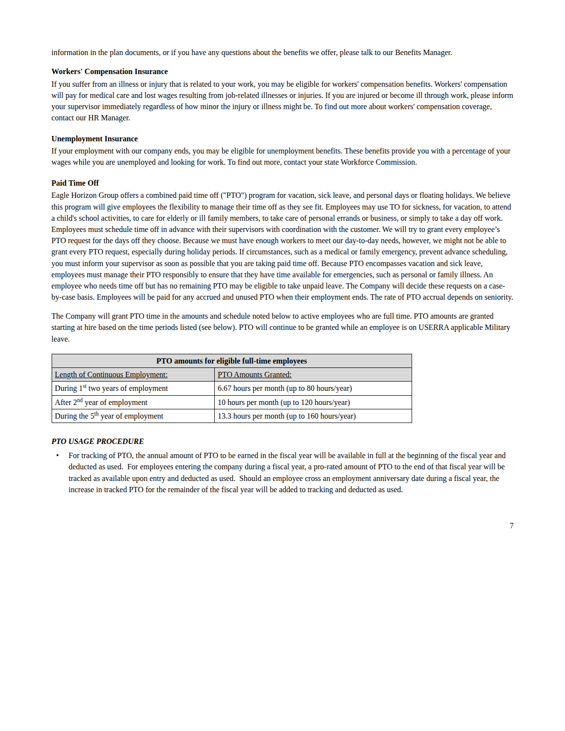information in the plan documents, or if you have any questions about the benefits we offer, please talk to our Benefits Manager.
Workers' Compensation Insurance
If you suffer from an illness or injury that is related to your work, you may be eligible for workers' compensation benefits. Workers' compensation will pay for medical care and lost wages resulting from job-related illnesses or injuries. If you are injured or become ill through work, please inform your supervisor immediately regardless of how minor the injury or illness might be. To find out more about workers' compensation coverage, contact our HR Manager.
Unemployment Insurance
If your employment with our company ends, you may be eligible for unemployment benefits. These benefits provide you with a percentage of your wages while you are unemployed and looking for work. To find out more, contact your state Workforce Commission.
Paid Time Off
Eagle Horizon Group offers a combined paid time off ("PTO") program for vacation, sick leave, and personal days or floating holidays. We believe this program will give employees the flexibility to manage their time off as they see fit. Employees may use TO for sickness, for vacation, to attend a child's school activities, to care for elderly or ill family members, to take care of personal errands or business, or simply to take a day off work. Employees must schedule time off in advance with their supervisors with coordination with the customer. We will try to grant every employee’s PTO request for the days off they choose. Because we must have enough workers to meet our day-to-day needs, however, we might not be able to grant every PTO request, especially during holiday periods. If circumstances, such as a medical or family emergency, prevent advance scheduling, you must inform your supervisor as soon as possible that you are taking paid time off. Because PTO encompasses vacation and sick leave, employees must manage their PTO responsibly to ensure that they have time available for emergencies, such as personal or family illness. An employee who needs time off but has no remaining PTO may be eligible to take unpaid leave. The Company will decide these requests on a case-by-case basis. Employees will be paid for any accrued and unused PTO when their employment ends. The rate of PTO accrual depends on seniority.
The Company will grant PTO time in the amounts and schedule noted below to active employees who are full time. PTO amounts are granted starting at hire based on the time periods listed (see below). PTO will continue to be granted while an employee is on USERRA applicable Military leave.
PTO amounts for eligible full-time employees
| Length of Continuous Employment: | PTO Amounts Granted: |
| --- | --- |
| During 1 st two years of employment | 6.67 hours per month (up to 80 hours/year) |
| After 2 nd year of employment | 10 hours per month (up to 120 hours/year) |
| During the 5 th year of employment | 13.3 hours per month (up to 160 hours/year) |
PTO USAGE PROCEDURE
For tracking of PTO, the annual amount of PTO to be earned in the fiscal year will be available in full at the beginning of the fiscal year and deducted as used. For employees entering the company during a fiscal year, a pro-rated amount of PTO to the end of that fiscal year will be tracked as available upon entry and deducted as used. Should an employee cross an employment anniversary date during a fiscal year, the increase in tracked PTO for the remainder of the fiscal year will be added to tracking and deducted as used.
7